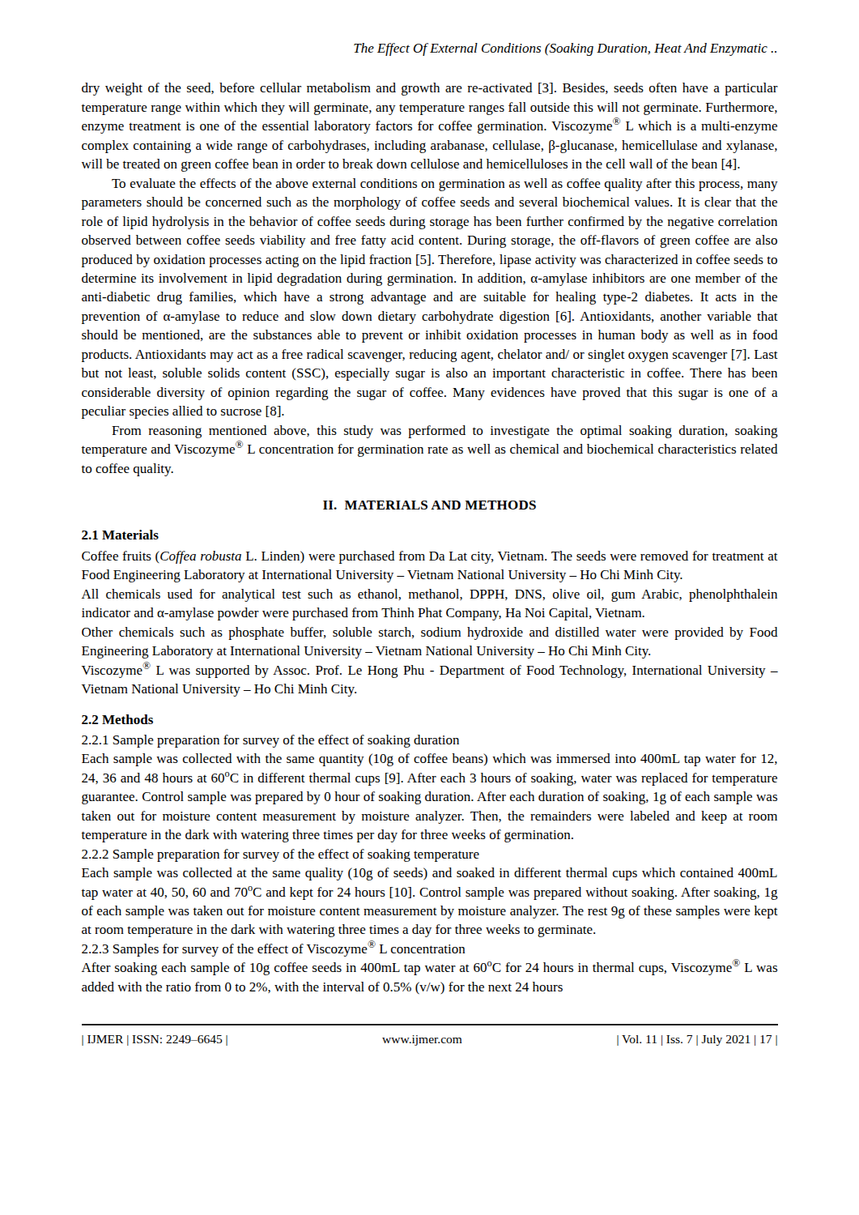The Effect Of External Conditions (Soaking Duration, Heat And Enzymatic ..
dry weight of the seed, before cellular metabolism and growth are re-activated [3]. Besides, seeds often have a particular temperature range within which they will germinate, any temperature ranges fall outside this will not germinate. Furthermore, enzyme treatment is one of the essential laboratory factors for coffee germination. Viscozyme® L which is a multi-enzyme complex containing a wide range of carbohydrases, including arabanase, cellulase, β-glucanase, hemicellulase and xylanase, will be treated on green coffee bean in order to break down cellulose and hemicelluloses in the cell wall of the bean [4].
To evaluate the effects of the above external conditions on germination as well as coffee quality after this process, many parameters should be concerned such as the morphology of coffee seeds and several biochemical values. It is clear that the role of lipid hydrolysis in the behavior of coffee seeds during storage has been further confirmed by the negative correlation observed between coffee seeds viability and free fatty acid content. During storage, the off-flavors of green coffee are also produced by oxidation processes acting on the lipid fraction [5]. Therefore, lipase activity was characterized in coffee seeds to determine its involvement in lipid degradation during germination. In addition, α-amylase inhibitors are one member of the anti-diabetic drug families, which have a strong advantage and are suitable for healing type-2 diabetes. It acts in the prevention of α-amylase to reduce and slow down dietary carbohydrate digestion [6]. Antioxidants, another variable that should be mentioned, are the substances able to prevent or inhibit oxidation processes in human body as well as in food products. Antioxidants may act as a free radical scavenger, reducing agent, chelator and/ or singlet oxygen scavenger [7]. Last but not least, soluble solids content (SSC), especially sugar is also an important characteristic in coffee. There has been considerable diversity of opinion regarding the sugar of coffee. Many evidences have proved that this sugar is one of a peculiar species allied to sucrose [8].
From reasoning mentioned above, this study was performed to investigate the optimal soaking duration, soaking temperature and Viscozyme® L concentration for germination rate as well as chemical and biochemical characteristics related to coffee quality.
II. MATERIALS AND METHODS
2.1 Materials
Coffee fruits (Coffea robusta L. Linden) were purchased from Da Lat city, Vietnam. The seeds were removed for treatment at Food Engineering Laboratory at International University – Vietnam National University – Ho Chi Minh City.
All chemicals used for analytical test such as ethanol, methanol, DPPH, DNS, olive oil, gum Arabic, phenolphthalein indicator and α-amylase powder were purchased from Thinh Phat Company, Ha Noi Capital, Vietnam.
Other chemicals such as phosphate buffer, soluble starch, sodium hydroxide and distilled water were provided by Food Engineering Laboratory at International University – Vietnam National University – Ho Chi Minh City.
Viscozyme® L was supported by Assoc. Prof. Le Hong Phu - Department of Food Technology, International University – Vietnam National University – Ho Chi Minh City.
2.2 Methods
2.2.1 Sample preparation for survey of the effect of soaking duration
Each sample was collected with the same quantity (10g of coffee beans) which was immersed into 400mL tap water for 12, 24, 36 and 48 hours at 60oC in different thermal cups [9]. After each 3 hours of soaking, water was replaced for temperature guarantee. Control sample was prepared by 0 hour of soaking duration. After each duration of soaking, 1g of each sample was taken out for moisture content measurement by moisture analyzer. Then, the remainders were labeled and keep at room temperature in the dark with watering three times per day for three weeks of germination.
2.2.2 Sample preparation for survey of the effect of soaking temperature
Each sample was collected at the same quality (10g of seeds) and soaked in different thermal cups which contained 400mL tap water at 40, 50, 60 and 70oC and kept for 24 hours [10]. Control sample was prepared without soaking. After soaking, 1g of each sample was taken out for moisture content measurement by moisture analyzer. The rest 9g of these samples were kept at room temperature in the dark with watering three times a day for three weeks to germinate.
2.2.3 Samples for survey of the effect of Viscozyme® L concentration
After soaking each sample of 10g coffee seeds in 400mL tap water at 60oC for 24 hours in thermal cups, Viscozyme® L was added with the ratio from 0 to 2%, with the interval of 0.5% (v/w) for the next 24 hours
| IJMER | ISSN: 2249–6645 | www.ijmer.com | Vol. 11 | Iss. 7 | July 2021 | 17 |